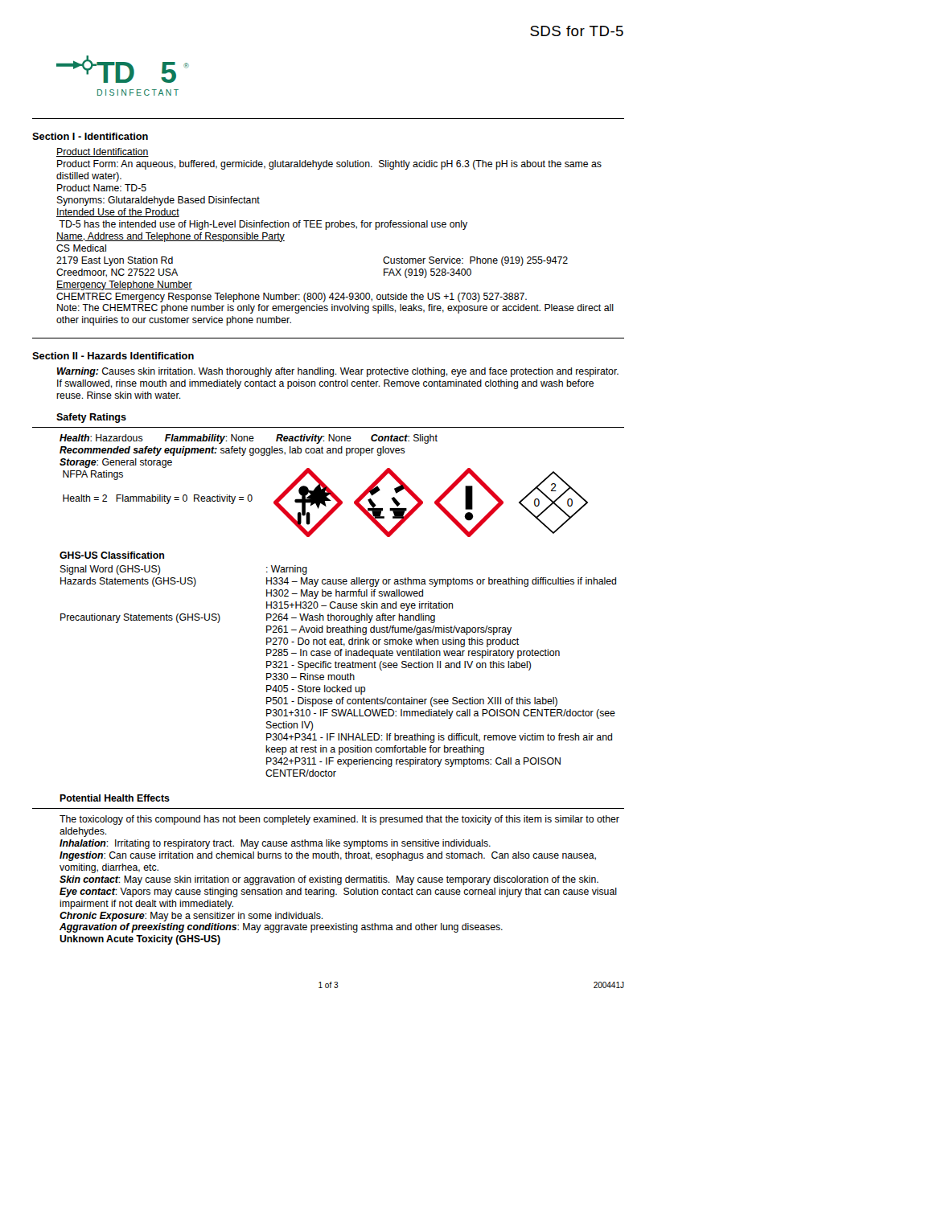SDS for TD-5
TD 5 ® DISINFECTANT
Section I - Identification
Product Identification
Product Form: An aqueous, buffered, germicide, glutaraldehyde solution. Slightly acidic pH 6.3 (The pH is about the same as distilled water).
Product Name: TD-5
Synonyms: Glutaraldehyde Based Disinfectant
Intended Use of the Product
TD-5 has the intended use of High-Level Disinfection of TEE probes, for professional use only
Name, Address and Telephone of Responsible Party
CS Medical
2179 East Lyon Station Rd
Creedmoor, NC 27522 USA
Customer Service: Phone (919) 255-9472
FAX (919) 528-3400
Emergency Telephone Number
CHEMTREC Emergency Response Telephone Number: (800) 424-9300, outside the US +1 (703) 527-3887.
Note: The CHEMTREC phone number is only for emergencies involving spills, leaks, fire, exposure or accident. Please direct all other inquiries to our customer service phone number.
Section II - Hazards Identification
Warning: Causes skin irritation. Wash thoroughly after handling. Wear protective clothing, eye and face protection and respirator. If swallowed, rinse mouth and immediately contact a poison control center. Remove contaminated clothing and wash before reuse. Rinse skin with water.
Safety Ratings
Health: Hazardous Flammability: None Reactivity: None Contact: Slight
Recommended safety equipment: safety goggles, lab coat and proper gloves
Storage: General storage
NFPA Ratings
Health = 2 Flammability = 0 Reactivity = 0
2 0 0
GHS-US Classification
| Signal Word (GHS-US) | : Warning |
| Hazards Statements (GHS-US) | H334 – May cause allergy or asthma symptoms or breathing difficulties if inhaled H302 – May be harmful if swallowed H315+H320 – Cause skin and eye irritation |
| Precautionary Statements (GHS-US) | P264 – Wash thoroughly after handling P261 – Avoid breathing dust/fume/gas/mist/vapors/spray P270 - Do not eat, drink or smoke when using this product P285 – In case of inadequate ventilation wear respiratory protection P321 - Specific treatment (see Section II and IV on this label) P330 – Rinse mouth P405 - Store locked up P501 - Dispose of contents/container (see Section XIII of this label) P301+310 - IF SWALLOWED: Immediately call a POISON CENTER/doctor (see Section IV) P304+P341 - IF INHALED: If breathing is difficult, remove victim to fresh air and keep at rest in a position comfortable for breathing P342+P311 - IF experiencing respiratory symptoms: Call a POISON CENTER/doctor |
Potential Health Effects
The toxicology of this compound has not been completely examined. It is presumed that the toxicity of this item is similar to other aldehydes.
Inhalation: Irritating to respiratory tract. May cause asthma like symptoms in sensitive individuals.
Ingestion: Can cause irritation and chemical burns to the mouth, throat, esophagus and stomach. Can also cause nausea, vomiting, diarrhea, etc.
Skin contact: May cause skin irritation or aggravation of existing dermatitis. May cause temporary discoloration of the skin.
Eye contact: Vapors may cause stinging sensation and tearing. Solution contact can cause corneal injury that can cause visual impairment if not dealt with immediately.
Chronic Exposure: May be a sensitizer in some individuals.
Aggravation of preexisting conditions: May aggravate preexisting asthma and other lung diseases.
Unknown Acute Toxicity (GHS-US)
1 of 3
200441J